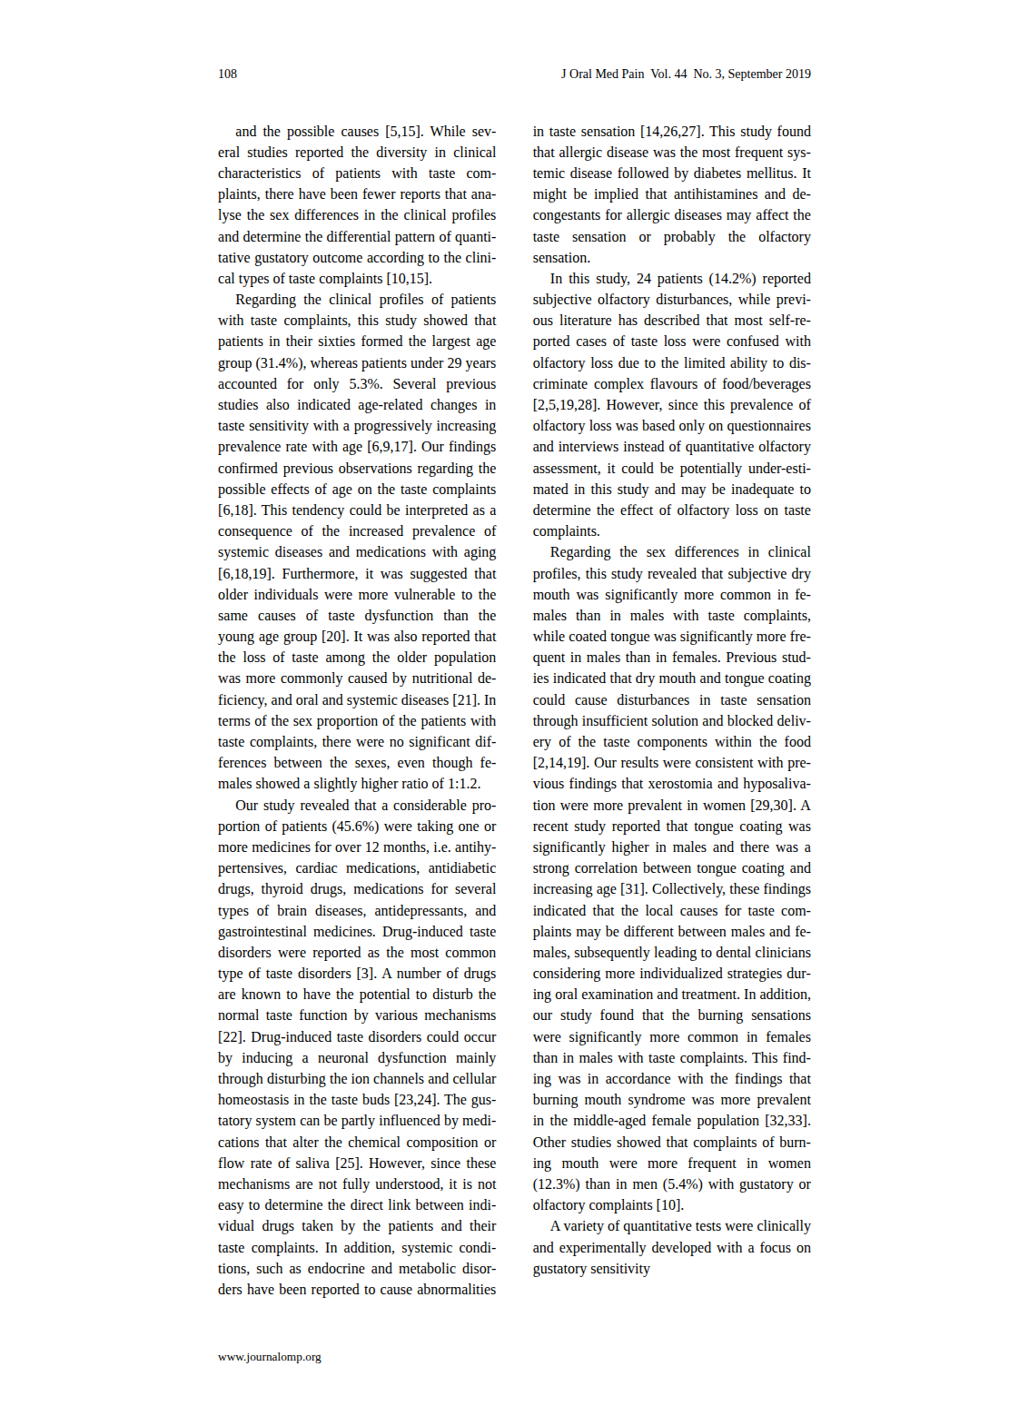108 J Oral Med Pain Vol. 44 No. 3, September 2019
and the possible causes [5,15]. While several studies reported the diversity in clinical characteristics of patients with taste complaints, there have been fewer reports that analyse the sex differences in the clinical profiles and determine the differential pattern of quantitative gustatory outcome according to the clinical types of taste complaints [10,15].
Regarding the clinical profiles of patients with taste complaints, this study showed that patients in their sixties formed the largest age group (31.4%), whereas patients under 29 years accounted for only 5.3%. Several previous studies also indicated age-related changes in taste sensitivity with a progressively increasing prevalence rate with age [6,9,17]. Our findings confirmed previous observations regarding the possible effects of age on the taste complaints [6,18]. This tendency could be interpreted as a consequence of the increased prevalence of systemic diseases and medications with aging [6,18,19]. Furthermore, it was suggested that older individuals were more vulnerable to the same causes of taste dysfunction than the young age group [20]. It was also reported that the loss of taste among the older population was more commonly caused by nutritional deficiency, and oral and systemic diseases [21]. In terms of the sex proportion of the patients with taste complaints, there were no significant differences between the sexes, even though females showed a slightly higher ratio of 1:1.2.
Our study revealed that a considerable proportion of patients (45.6%) were taking one or more medicines for over 12 months, i.e. antihypertensives, cardiac medications, antidiabetic drugs, thyroid drugs, medications for several types of brain diseases, antidepressants, and gastrointestinal medicines. Drug-induced taste disorders were reported as the most common type of taste disorders [3]. A number of drugs are known to have the potential to disturb the normal taste function by various mechanisms [22]. Drug-induced taste disorders could occur by inducing a neuronal dysfunction mainly through disturbing the ion channels and cellular homeostasis in the taste buds [23,24]. The gustatory system can be partly influenced by medications that alter the chemical composition or flow rate of saliva [25]. However, since these mechanisms are not fully understood, it is not easy to determine the direct link between individual drugs taken by the patients and their taste complaints. In addition, systemic conditions, such as endocrine and metabolic disorders have been reported to cause abnormalities in taste sensation [14,26,27]. This study found that allergic disease was the most frequent systemic disease followed by diabetes mellitus. It might be implied that antihistamines and decongestants for allergic diseases may affect the taste sensation or probably the olfactory sensation.
In this study, 24 patients (14.2%) reported subjective olfactory disturbances, while previous literature has described that most self-reported cases of taste loss were confused with olfactory loss due to the limited ability to discriminate complex flavours of food/beverages [2,5,19,28]. However, since this prevalence of olfactory loss was based only on questionnaires and interviews instead of quantitative olfactory assessment, it could be potentially under-estimated in this study and may be inadequate to determine the effect of olfactory loss on taste complaints.
Regarding the sex differences in clinical profiles, this study revealed that subjective dry mouth was significantly more common in females than in males with taste complaints, while coated tongue was significantly more frequent in males than in females. Previous studies indicated that dry mouth and tongue coating could cause disturbances in taste sensation through insufficient solution and blocked delivery of the taste components within the food [2,14,19]. Our results were consistent with previous findings that xerostomia and hyposalivation were more prevalent in women [29,30]. A recent study reported that tongue coating was significantly higher in males and there was a strong correlation between tongue coating and increasing age [31]. Collectively, these findings indicated that the local causes for taste complaints may be different between males and females, subsequently leading to dental clinicians considering more individualized strategies during oral examination and treatment. In addition, our study found that the burning sensations were significantly more common in females than in males with taste complaints. This finding was in accordance with the findings that burning mouth syndrome was more prevalent in the middle-aged female population [32,33]. Other studies showed that complaints of burning mouth were more frequent in women (12.3%) than in men (5.4%) with gustatory or olfactory complaints [10].
A variety of quantitative tests were clinically and experimentally developed with a focus on gustatory sensitivity
www.journalomp.org